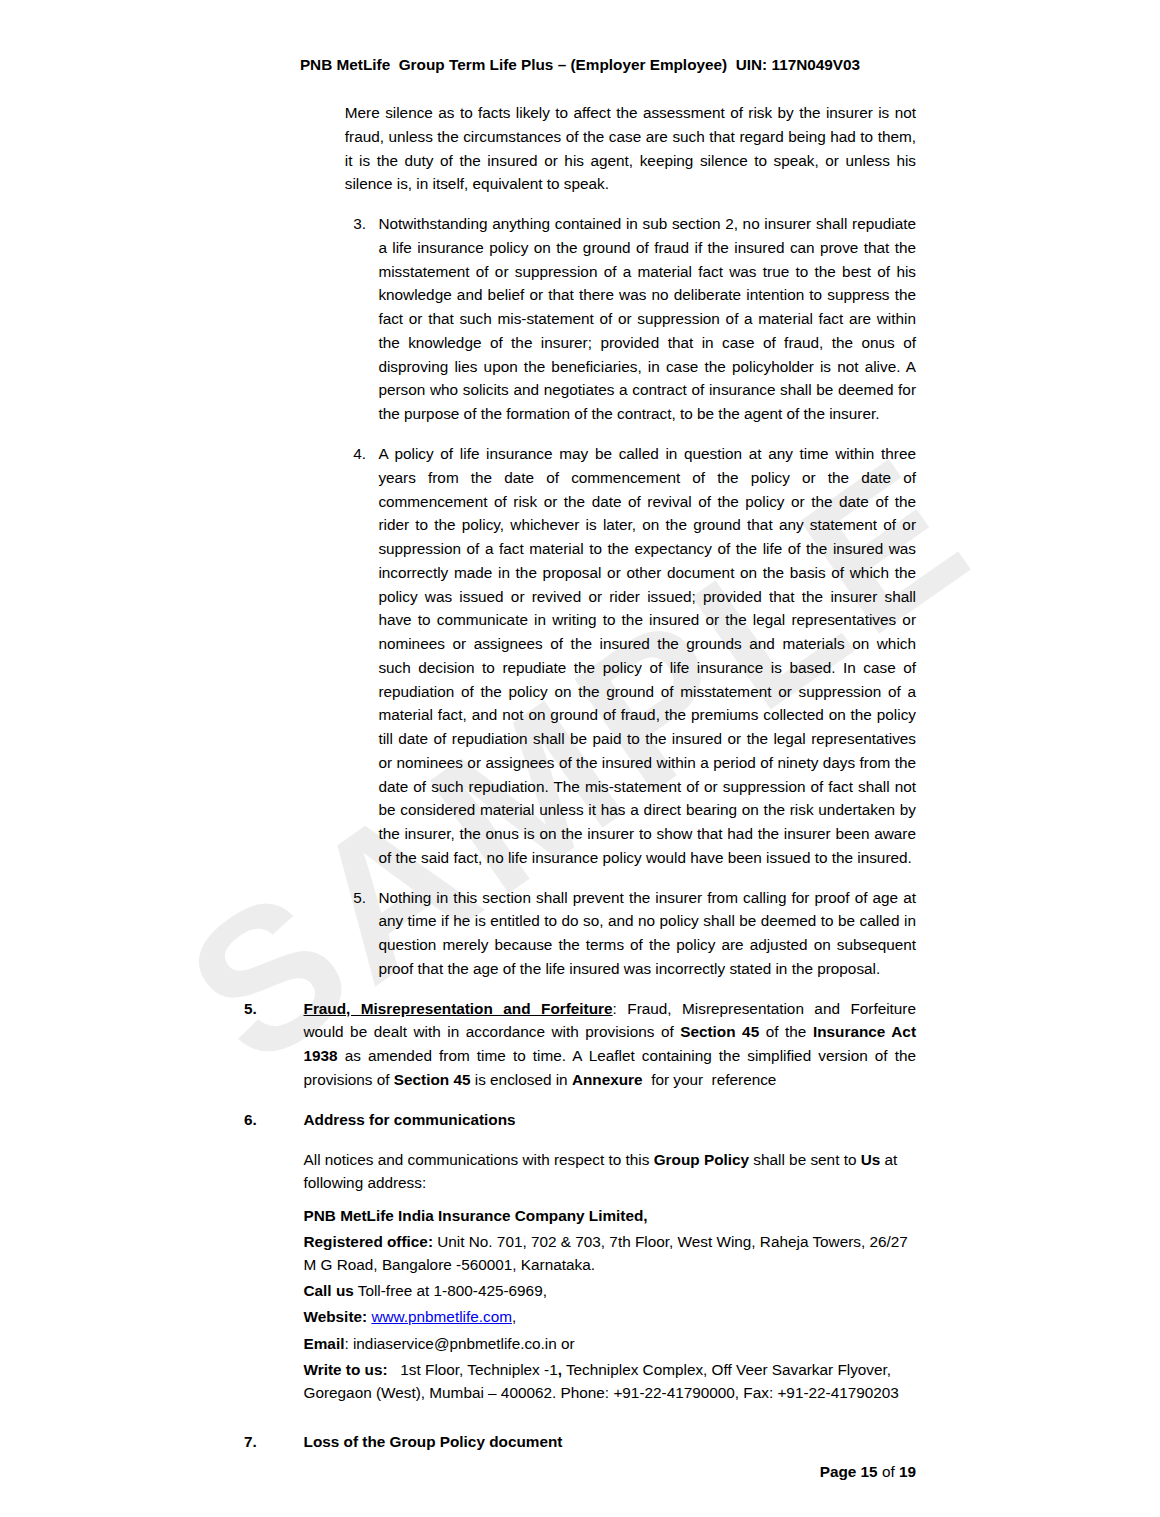SAMPLE
PNB MetLife Group Term Life Plus – (Employer Employee) UIN: 117N049V03
Mere silence as to facts likely to affect the assessment of risk by the insurer is not fraud, unless the circumstances of the case are such that regard being had to them, it is the duty of the insured or his agent, keeping silence to speak, or unless his silence is, in itself, equivalent to speak.
3. Notwithstanding anything contained in sub section 2, no insurer shall repudiate a life insurance policy on the ground of fraud if the insured can prove that the misstatement of or suppression of a material fact was true to the best of his knowledge and belief or that there was no deliberate intention to suppress the fact or that such mis-statement of or suppression of a material fact are within the knowledge of the insurer; provided that in case of fraud, the onus of disproving lies upon the beneficiaries, in case the policyholder is not alive. A person who solicits and negotiates a contract of insurance shall be deemed for the purpose of the formation of the contract, to be the agent of the insurer.
4. A policy of life insurance may be called in question at any time within three years from the date of commencement of the policy or the date of commencement of risk or the date of revival of the policy or the date of the rider to the policy, whichever is later, on the ground that any statement of or suppression of a fact material to the expectancy of the life of the insured was incorrectly made in the proposal or other document on the basis of which the policy was issued or revived or rider issued; provided that the insurer shall have to communicate in writing to the insured or the legal representatives or nominees or assignees of the insured the grounds and materials on which such decision to repudiate the policy of life insurance is based. In case of repudiation of the policy on the ground of misstatement or suppression of a material fact, and not on ground of fraud, the premiums collected on the policy till date of repudiation shall be paid to the insured or the legal representatives or nominees or assignees of the insured within a period of ninety days from the date of such repudiation. The mis-statement of or suppression of fact shall not be considered material unless it has a direct bearing on the risk undertaken by the insurer, the onus is on the insurer to show that had the insurer been aware of the said fact, no life insurance policy would have been issued to the insured.
5. Nothing in this section shall prevent the insurer from calling for proof of age at any time if he is entitled to do so, and no policy shall be deemed to be called in question merely because the terms of the policy are adjusted on subsequent proof that the age of the life insured was incorrectly stated in the proposal.
5. Fraud, Misrepresentation and Forfeiture: Fraud, Misrepresentation and Forfeiture would be dealt with in accordance with provisions of Section 45 of the Insurance Act 1938 as amended from time to time. A Leaflet containing the simplified version of the provisions of Section 45 is enclosed in Annexure for your reference
6. Address for communications
All notices and communications with respect to this Group Policy shall be sent to Us at following address:
PNB MetLife India Insurance Company Limited,
Registered office: Unit No. 701, 702 & 703, 7th Floor, West Wing, Raheja Towers, 26/27 M G Road, Bangalore -560001, Karnataka.
Call us Toll-free at 1-800-425-6969,
Website: www.pnbmetlife.com,
Email: indiaservice@pnbmetlife.co.in or
Write to us: 1st Floor, Techniplex -1, Techniplex Complex, Off Veer Savarkar Flyover, Goregaon (West), Mumbai – 400062. Phone: +91-22-41790000, Fax: +91-22-41790203
7. Loss of the Group Policy document
Page 15 of 19